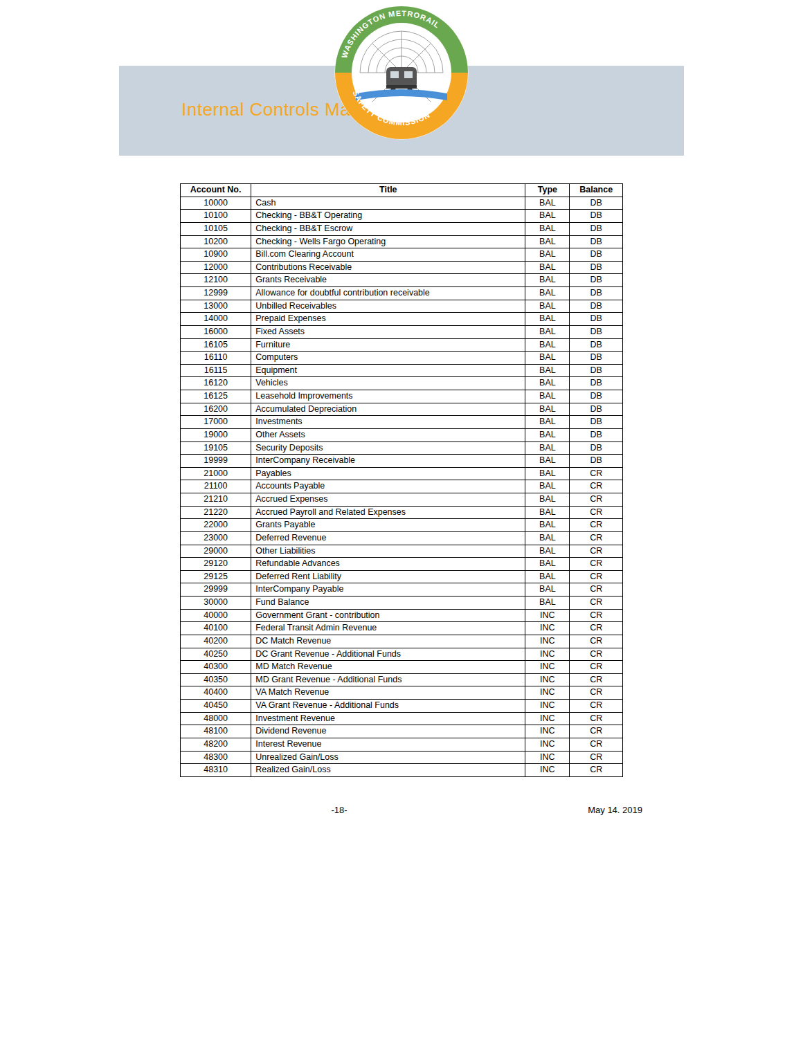WASHINGTON METRORAIL SAFETY COMMISSION
Internal Controls Manual
| Account No. | Title | Type | Balance |
| --- | --- | --- | --- |
| 10000 | Cash | BAL | DB |
| 10100 | Checking - BB&T Operating | BAL | DB |
| 10105 | Checking - BB&T Escrow | BAL | DB |
| 10200 | Checking - Wells Fargo Operating | BAL | DB |
| 10900 | Bill.com Clearing Account | BAL | DB |
| 12000 | Contributions Receivable | BAL | DB |
| 12100 | Grants Receivable | BAL | DB |
| 12999 | Allowance for doubtful contribution receivable | BAL | DB |
| 13000 | Unbilled Receivables | BAL | DB |
| 14000 | Prepaid Expenses | BAL | DB |
| 16000 | Fixed Assets | BAL | DB |
| 16105 | Furniture | BAL | DB |
| 16110 | Computers | BAL | DB |
| 16115 | Equipment | BAL | DB |
| 16120 | Vehicles | BAL | DB |
| 16125 | Leasehold Improvements | BAL | DB |
| 16200 | Accumulated Depreciation | BAL | DB |
| 17000 | Investments | BAL | DB |
| 19000 | Other Assets | BAL | DB |
| 19105 | Security Deposits | BAL | DB |
| 19999 | InterCompany Receivable | BAL | DB |
| 21000 | Payables | BAL | CR |
| 21100 | Accounts Payable | BAL | CR |
| 21210 | Accrued Expenses | BAL | CR |
| 21220 | Accrued Payroll and Related Expenses | BAL | CR |
| 22000 | Grants Payable | BAL | CR |
| 23000 | Deferred Revenue | BAL | CR |
| 29000 | Other Liabilities | BAL | CR |
| 29120 | Refundable Advances | BAL | CR |
| 29125 | Deferred Rent Liability | BAL | CR |
| 29999 | InterCompany Payable | BAL | CR |
| 30000 | Fund Balance | BAL | CR |
| 40000 | Government Grant - contribution | INC | CR |
| 40100 | Federal Transit Admin Revenue | INC | CR |
| 40200 | DC Match Revenue | INC | CR |
| 40250 | DC Grant Revenue - Additional Funds | INC | CR |
| 40300 | MD Match Revenue | INC | CR |
| 40350 | MD Grant Revenue - Additional Funds | INC | CR |
| 40400 | VA Match Revenue | INC | CR |
| 40450 | VA Grant Revenue - Additional Funds | INC | CR |
| 48000 | Investment Revenue | INC | CR |
| 48100 | Dividend Revenue | INC | CR |
| 48200 | Interest Revenue | INC | CR |
| 48300 | Unrealized Gain/Loss | INC | CR |
| 48310 | Realized Gain/Loss | INC | CR |
-18- May 14. 2019